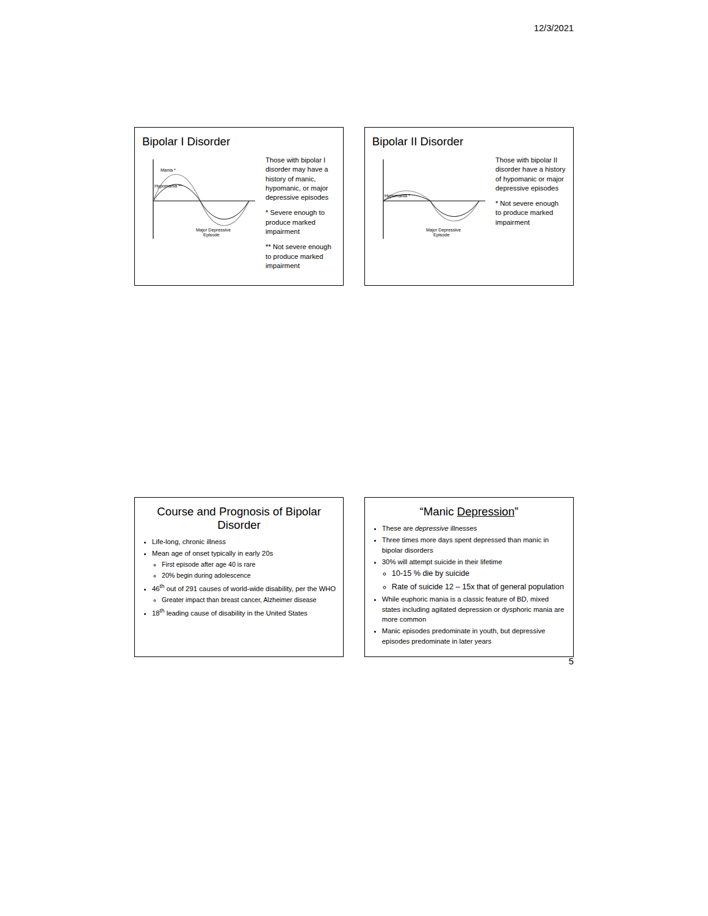12/3/2021
Bipolar I Disorder
Mania * Hypomania ** Major Depressive Episode
Those with bipolar I disorder may have a history of manic, hypomanic, or major depressive episodes
* Severe enough to produce marked impairment
** Not severe enough to produce marked impairment
Bipolar II Disorder
Hypomania * Major Depressive Episode
Those with bipolar II disorder have a history of hypomanic or major depressive episodes
* Not severe enough to produce marked impairment
Course and Prognosis of Bipolar Disorder
Life-long, chronic illness
Mean age of onset typically in early 20s
First episode after age 40 is rare
20% begin during adolescence
46th out of 291 causes of world-wide disability, per the WHO
Greater impact than breast cancer, Alzheimer disease
18th leading cause of disability in the United States
“Manic Depression”
These are depressive illnesses
Three times more days spent depressed than manic in bipolar disorders
30% will attempt suicide in their lifetime
10-15 % die by suicide
Rate of suicide 12 – 15x that of general population
While euphoric mania is a classic feature of BD, mixed states including agitated depression or dysphoric mania are more common
Manic episodes predominate in youth, but depressive episodes predominate in later years
5